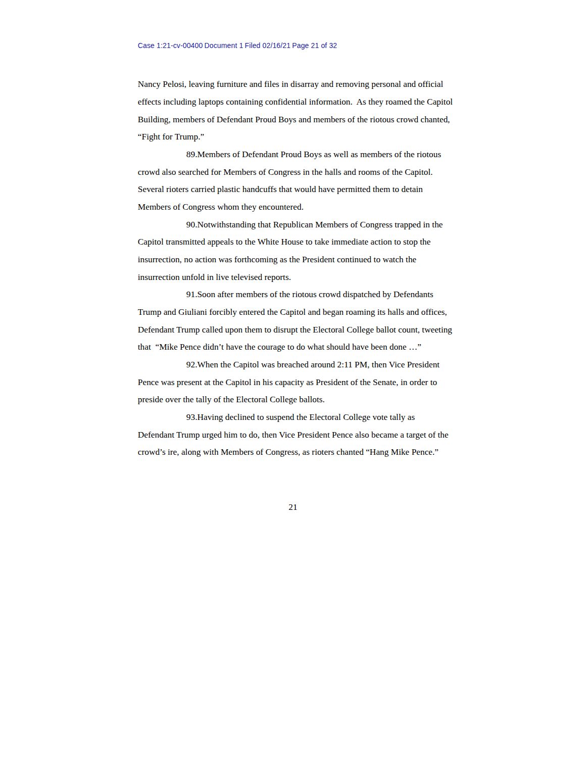Case 1:21-cv-00400 Document 1 Filed 02/16/21 Page 21 of 32
Nancy Pelosi, leaving furniture and files in disarray and removing personal and official effects including laptops containing confidential information. As they roamed the Capitol Building, members of Defendant Proud Boys and members of the riotous crowd chanted, “Fight for Trump.”
89. Members of Defendant Proud Boys as well as members of the riotous crowd also searched for Members of Congress in the halls and rooms of the Capitol. Several rioters carried plastic handcuffs that would have permitted them to detain Members of Congress whom they encountered.
90. Notwithstanding that Republican Members of Congress trapped in the Capitol transmitted appeals to the White House to take immediate action to stop the insurrection, no action was forthcoming as the President continued to watch the insurrection unfold in live televised reports.
91. Soon after members of the riotous crowd dispatched by Defendants Trump and Giuliani forcibly entered the Capitol and began roaming its halls and offices, Defendant Trump called upon them to disrupt the Electoral College ballot count, tweeting that “Mike Pence didn’t have the courage to do what should have been done …”
92. When the Capitol was breached around 2:11 PM, then Vice President Pence was present at the Capitol in his capacity as President of the Senate, in order to preside over the tally of the Electoral College ballots.
93. Having declined to suspend the Electoral College vote tally as Defendant Trump urged him to do, then Vice President Pence also became a target of the crowd’s ire, along with Members of Congress, as rioters chanted “Hang Mike Pence.”
21